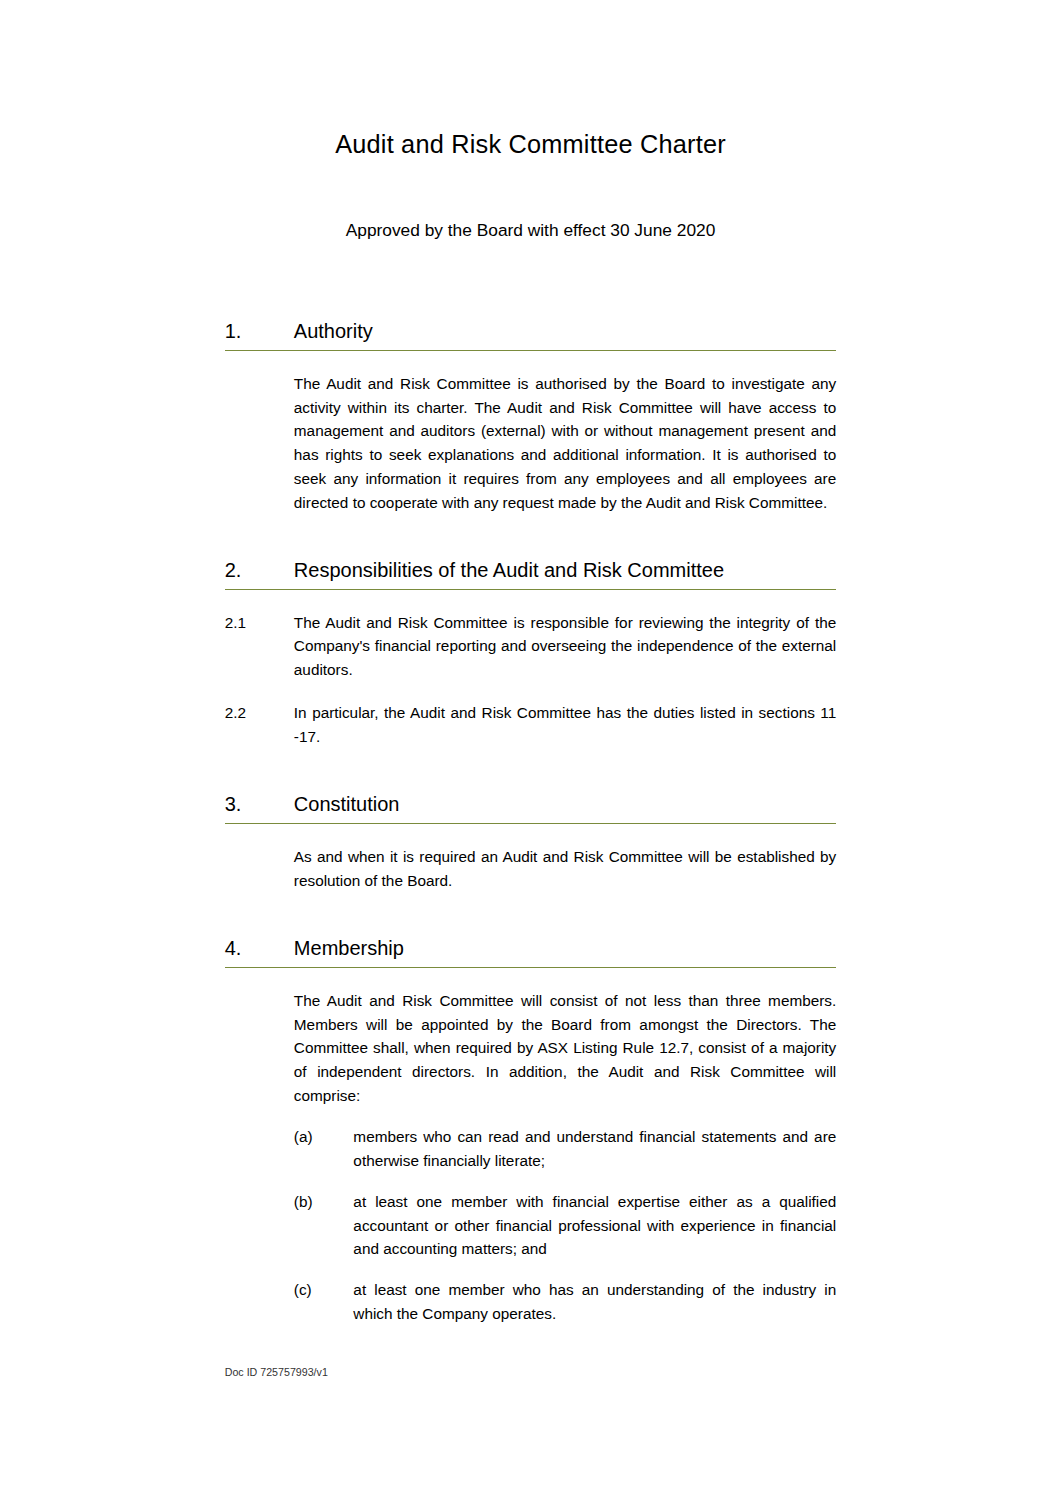Audit and Risk Committee Charter
Approved by the Board with effect 30 June 2020
1.
Authority
The Audit and Risk Committee is authorised by the Board to investigate any activity within its charter. The Audit and Risk Committee will have access to management and auditors (external) with or without management present and has rights to seek explanations and additional information. It is authorised to seek any information it requires from any employees and all employees are directed to cooperate with any request made by the Audit and Risk Committee.
2.
Responsibilities of the Audit and Risk Committee
2.1
The Audit and Risk Committee is responsible for reviewing the integrity of the Company's financial reporting and overseeing the independence of the external auditors.
2.2
In particular, the Audit and Risk Committee has the duties listed in sections 11 -17.
3.
Constitution
As and when it is required an Audit and Risk Committee will be established by resolution of the Board.
4.
Membership
The Audit and Risk Committee will consist of not less than three members. Members will be appointed by the Board from amongst the Directors. The Committee shall, when required by ASX Listing Rule 12.7, consist of a majority of independent directors. In addition, the Audit and Risk Committee will comprise:
(a)
members who can read and understand financial statements and are otherwise financially literate;
(b)
at least one member with financial expertise either as a qualified accountant or other financial professional with experience in financial and accounting matters; and
(c)
at least one member who has an understanding of the industry in which the Company operates.
Doc ID 725757993/v1